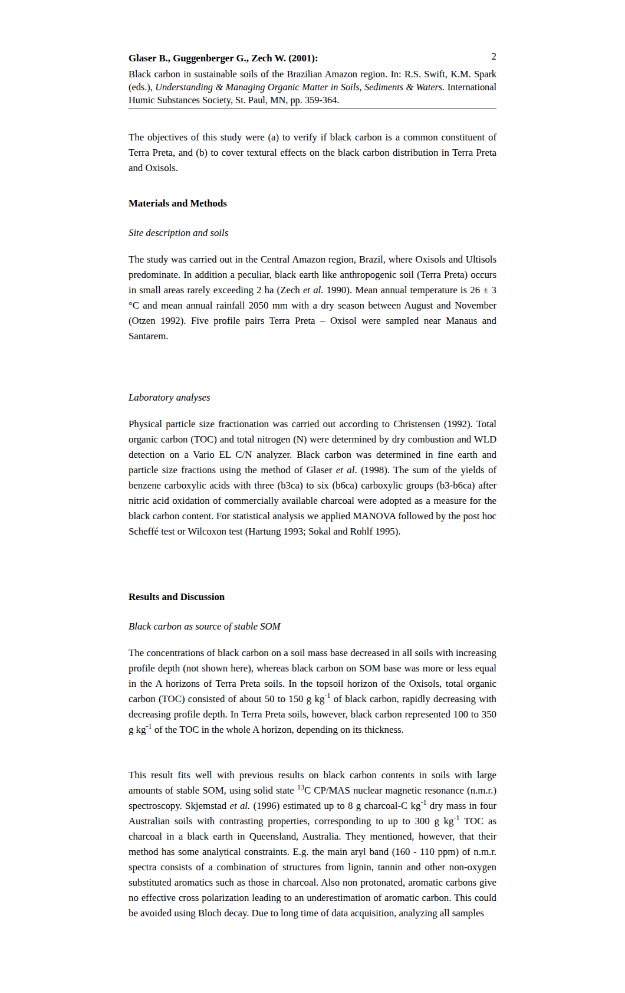2
Glaser B., Guggenberger G., Zech W. (2001):
Black carbon in sustainable soils of the Brazilian Amazon region. In: R.S. Swift, K.M. Spark (eds.), Understanding & Managing Organic Matter in Soils, Sediments & Waters. International Humic Substances Society, St. Paul, MN, pp. 359-364.
The objectives of this study were (a) to verify if black carbon is a common constituent of Terra Preta, and (b) to cover textural effects on the black carbon distribution in Terra Preta and Oxisols.
Materials and Methods
Site description and soils
The study was carried out in the Central Amazon region, Brazil, where Oxisols and Ultisols predominate. In addition a peculiar, black earth like anthropogenic soil (Terra Preta) occurs in small areas rarely exceeding 2 ha (Zech et al. 1990). Mean annual temperature is 26 ± 3 °C and mean annual rainfall 2050 mm with a dry season between August and November (Otzen 1992). Five profile pairs Terra Preta – Oxisol were sampled near Manaus and Santarem.
Laboratory analyses
Physical particle size fractionation was carried out according to Christensen (1992). Total organic carbon (TOC) and total nitrogen (N) were determined by dry combustion and WLD detection on a Vario EL C/N analyzer. Black carbon was determined in fine earth and particle size fractions using the method of Glaser et al. (1998). The sum of the yields of benzene carboxylic acids with three (b3ca) to six (b6ca) carboxylic groups (b3-b6ca) after nitric acid oxidation of commercially available charcoal were adopted as a measure for the black carbon content. For statistical analysis we applied MANOVA followed by the post hoc Scheffé test or Wilcoxon test (Hartung 1993; Sokal and Rohlf 1995).
Results and Discussion
Black carbon as source of stable SOM
The concentrations of black carbon on a soil mass base decreased in all soils with increasing profile depth (not shown here), whereas black carbon on SOM base was more or less equal in the A horizons of Terra Preta soils. In the topsoil horizon of the Oxisols, total organic carbon (TOC) consisted of about 50 to 150 g kg-1 of black carbon, rapidly decreasing with decreasing profile depth. In Terra Preta soils, however, black carbon represented 100 to 350 g kg-1 of the TOC in the whole A horizon, depending on its thickness.
This result fits well with previous results on black carbon contents in soils with large amounts of stable SOM, using solid state 13C CP/MAS nuclear magnetic resonance (n.m.r.) spectroscopy. Skjemstad et al. (1996) estimated up to 8 g charcoal-C kg-1 dry mass in four Australian soils with contrasting properties, corresponding to up to 300 g kg-1 TOC as charcoal in a black earth in Queensland, Australia. They mentioned, however, that their method has some analytical constraints. E.g. the main aryl band (160 - 110 ppm) of n.m.r. spectra consists of a combination of structures from lignin, tannin and other non-oxygen substituted aromatics such as those in charcoal. Also non protonated, aromatic carbons give no effective cross polarization leading to an underestimation of aromatic carbon. This could be avoided using Bloch decay. Due to long time of data acquisition, analyzing all samples